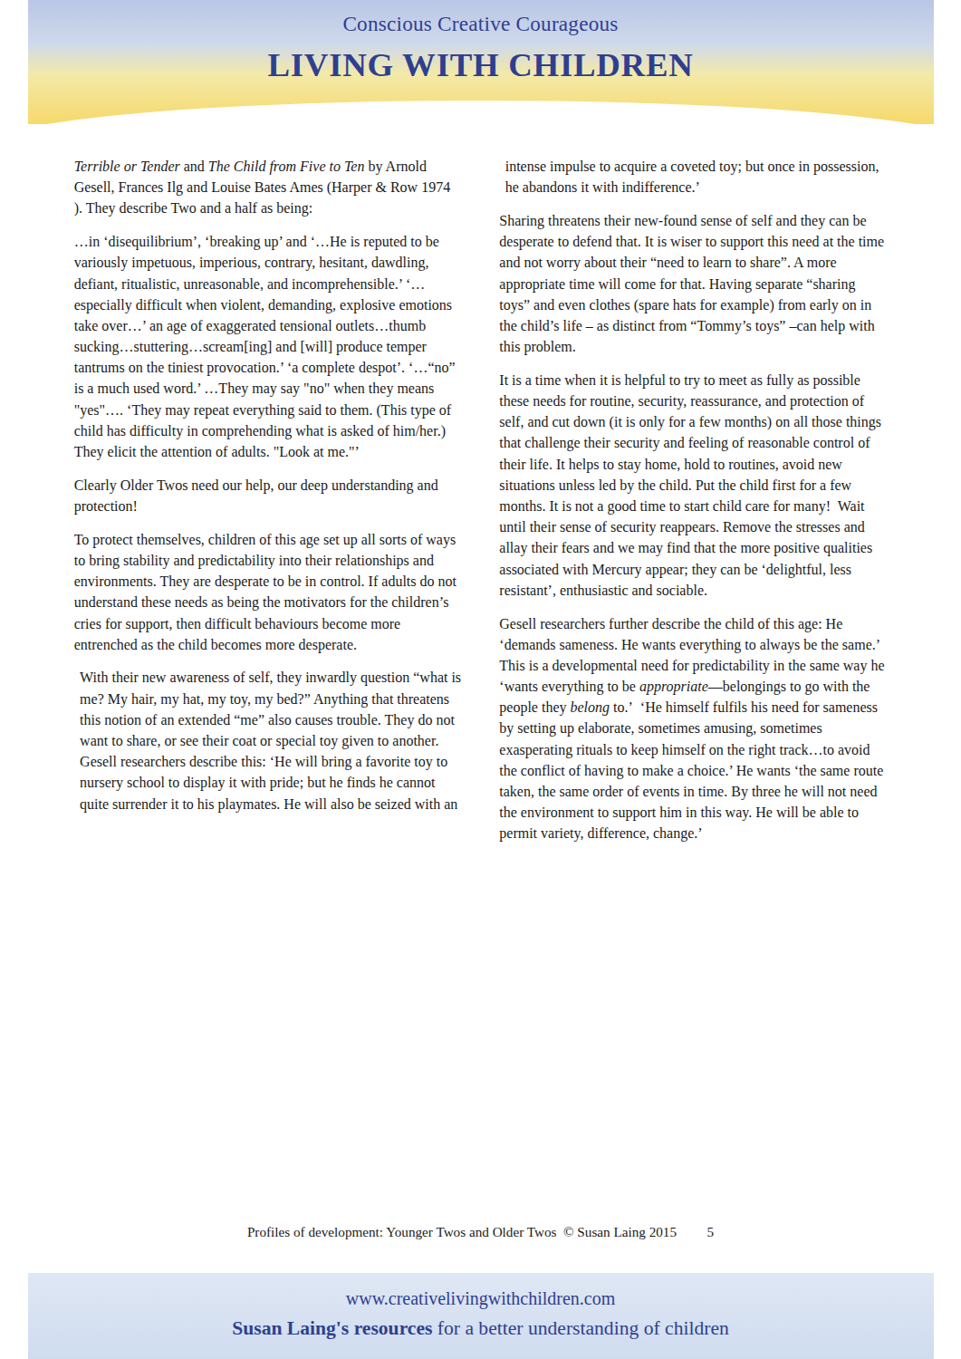Conscious Creative Courageous
LIVING WITH CHILDREN
Terrible or Tender and The Child from Five to Ten by Arnold Gesell, Frances Ilg and Louise Bates Ames (Harper & Row 1974 ). They describe Two and a half as being:
…in ‘disequilibrium’, ‘breaking up’ and ‘…He is reputed to be variously impetuous, imperious, contrary, hesitant, dawdling, defiant, ritualistic, unreasonable, and incomprehensible.’ ‘…especially difficult when violent, demanding, explosive emotions take over…’ an age of exaggerated tensional outlets…thumb sucking…stuttering…scream[ing] and [will] produce temper tantrums on the tiniest provocation.’ ‘a complete despot’. ‘…“no” is a much used word.’ …They may say "no" when they means "yes"…. ‘They may repeat everything said to them. (This type of child has difficulty in comprehending what is asked of him/her.) They elicit the attention of adults. "Look at me."’
Clearly Older Twos need our help, our deep understanding and protection!
To protect themselves, children of this age set up all sorts of ways to bring stability and predictability into their relationships and environments. They are desperate to be in control. If adults do not understand these needs as being the motivators for the children’s cries for support, then difficult behaviours become more entrenched as the child becomes more desperate.
With their new awareness of self, they inwardly question “what is me? My hair, my hat, my toy, my bed?” Anything that threatens this notion of an extended “me” also causes trouble. They do not want to share, or see their coat or special toy given to another. Gesell researchers describe this: ‘He will bring a favorite toy to nursery school to display it with pride; but he finds he cannot quite surrender it to his playmates. He will also be seized with an intense impulse to acquire a coveted toy; but once in possession, he abandons it with indifference.’
Sharing threatens their new-found sense of self and they can be desperate to defend that. It is wiser to support this need at the time and not worry about their “need to learn to share”. A more appropriate time will come for that. Having separate “sharing toys” and even clothes (spare hats for example) from early on in the child’s life – as distinct from “Tommy’s toys” –can help with this problem.
It is a time when it is helpful to try to meet as fully as possible these needs for routine, security, reassurance, and protection of self, and cut down (it is only for a few months) on all those things that challenge their security and feeling of reasonable control of their life. It helps to stay home, hold to routines, avoid new situations unless led by the child. Put the child first for a few months. It is not a good time to start child care for many! Wait until their sense of security reappears. Remove the stresses and allay their fears and we may find that the more positive qualities associated with Mercury appear; they can be ‘delightful, less resistant’, enthusiastic and sociable.
Gesell researchers further describe the child of this age: He ‘demands sameness. He wants everything to always be the same.’ This is a developmental need for predictability in the same way he ‘wants everything to be appropriate—belongings to go with the people they belong to.’ ‘He himself fulfils his need for sameness by setting up elaborate, sometimes amusing, sometimes exasperating rituals to keep himself on the right track…to avoid the conflict of having to make a choice.’ He wants ‘the same route taken, the same order of events in time. By three he will not need the environment to support him in this way. He will be able to permit variety, difference, change.’
Profiles of development: Younger Twos and Older Twos © Susan Laing 20155
www.creativelivingwithchildren.com
Susan Laing's resources for a better understanding of children